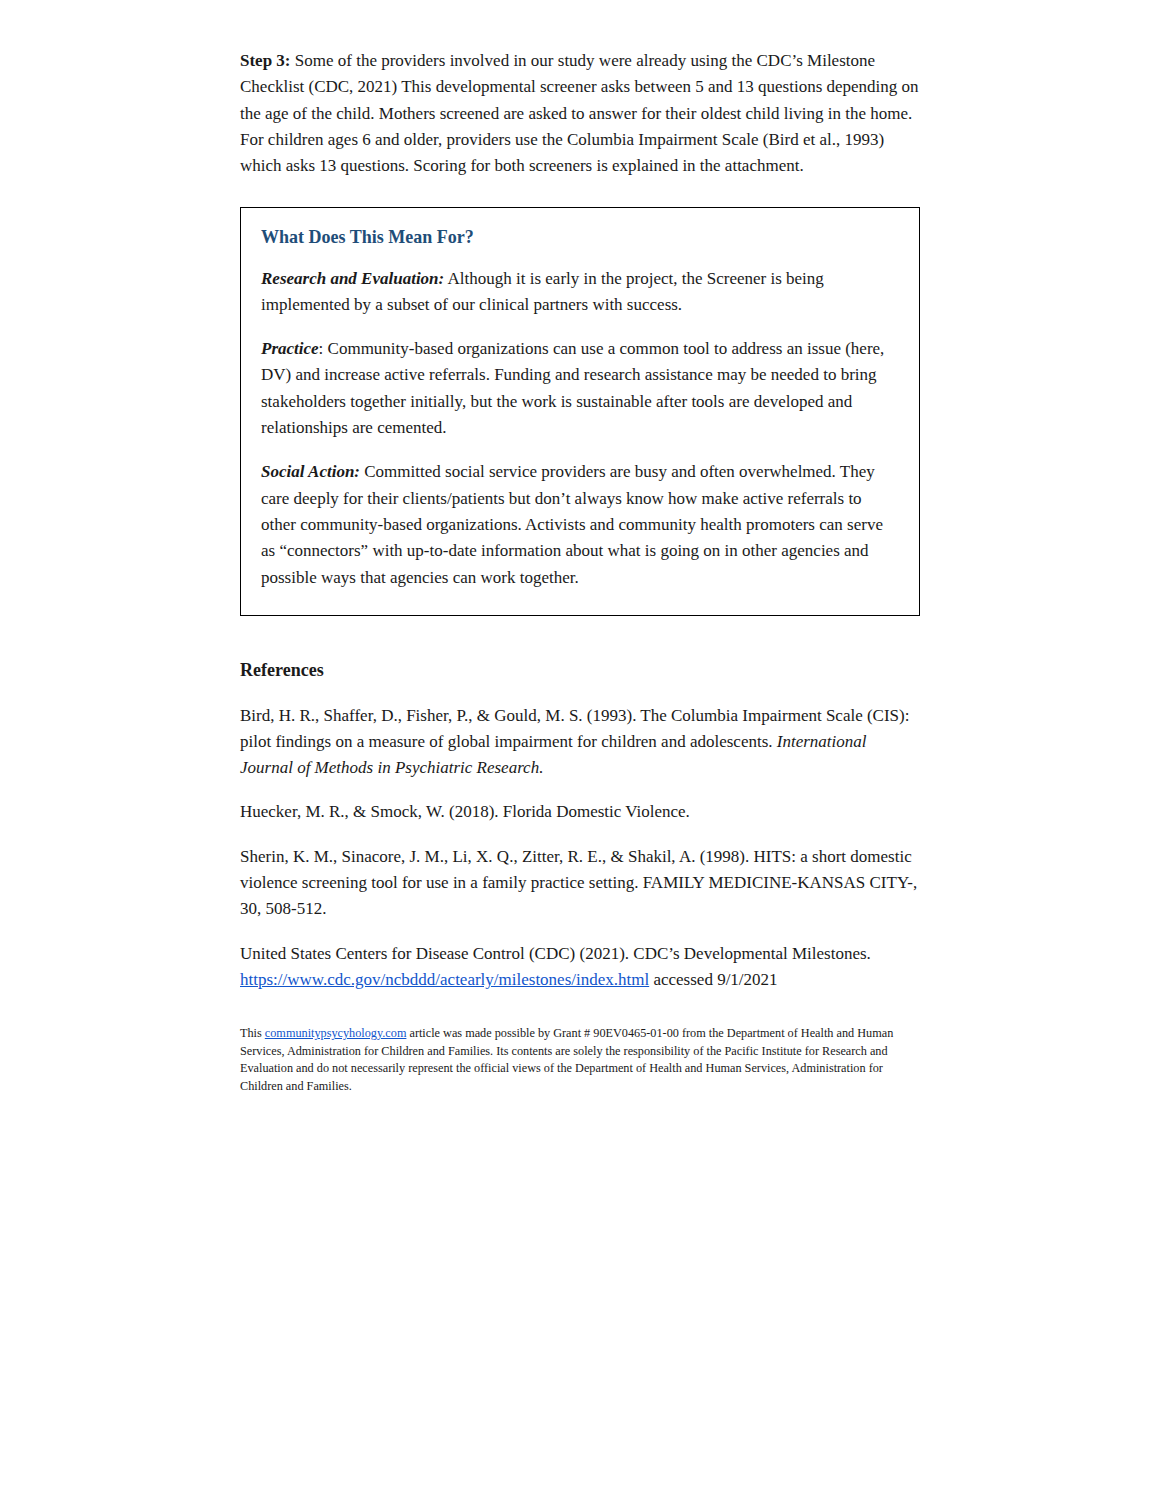Step 3: Some of the providers involved in our study were already using the CDC’s Milestone Checklist (CDC, 2021) This developmental screener asks between 5 and 13 questions depending on the age of the child. Mothers screened are asked to answer for their oldest child living in the home. For children ages 6 and older, providers use the Columbia Impairment Scale (Bird et al., 1993) which asks 13 questions. Scoring for both screeners is explained in the attachment.
What Does This Mean For?
Research and Evaluation: Although it is early in the project, the Screener is being implemented by a subset of our clinical partners with success.
Practice: Community-based organizations can use a common tool to address an issue (here, DV) and increase active referrals. Funding and research assistance may be needed to bring stakeholders together initially, but the work is sustainable after tools are developed and relationships are cemented.
Social Action: Committed social service providers are busy and often overwhelmed. They care deeply for their clients/patients but don’t always know how make active referrals to other community-based organizations. Activists and community health promoters can serve as “connectors” with up-to-date information about what is going on in other agencies and possible ways that agencies can work together.
References
Bird, H. R., Shaffer, D., Fisher, P., & Gould, M. S. (1993). The Columbia Impairment Scale (CIS): pilot findings on a measure of global impairment for children and adolescents. International Journal of Methods in Psychiatric Research.
Huecker, M. R., & Smock, W. (2018). Florida Domestic Violence.
Sherin, K. M., Sinacore, J. M., Li, X. Q., Zitter, R. E., & Shakil, A. (1998). HITS: a short domestic violence screening tool for use in a family practice setting. FAMILY MEDICINE-KANSAS CITY-, 30, 508-512.
United States Centers for Disease Control (CDC) (2021). CDC’s Developmental Milestones. https://www.cdc.gov/ncbddd/actearly/milestones/index.html accessed 9/1/2021
This communitypsycyhology.com article was made possible by Grant # 90EV0465-01-00 from the Department of Health and Human Services, Administration for Children and Families. Its contents are solely the responsibility of the Pacific Institute for Research and Evaluation and do not necessarily represent the official views of the Department of Health and Human Services, Administration for Children and Families.